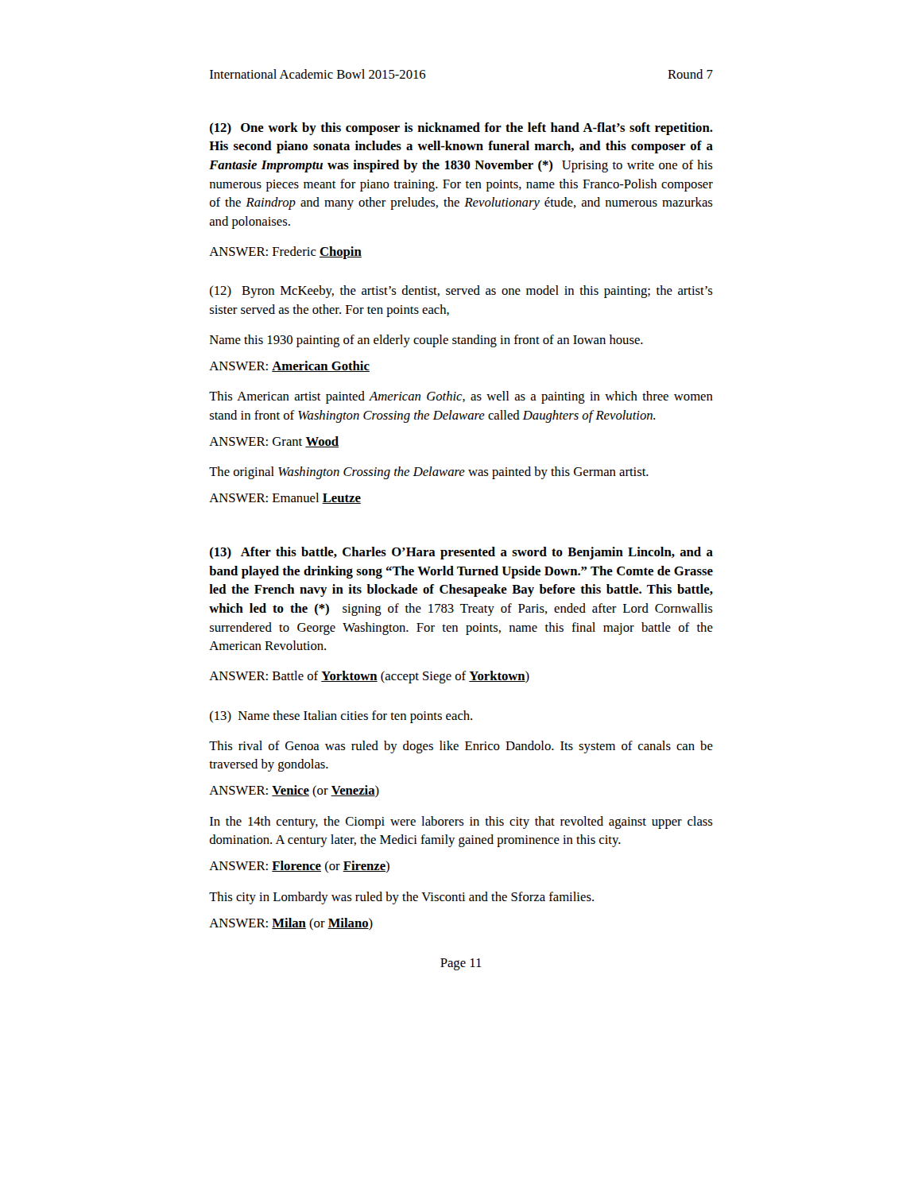International Academic Bowl 2015-2016
Round 7
(12) One work by this composer is nicknamed for the left hand A-flat’s soft repetition. His second piano sonata includes a well-known funeral march, and this composer of a Fantasie Impromptu was inspired by the 1830 November (*) Uprising to write one of his numerous pieces meant for piano training. For ten points, name this Franco-Polish composer of the Raindrop and many other preludes, the Revolutionary étude, and numerous mazurkas and polonaises.
ANSWER: Frederic Chopin
(12) Byron McKeeby, the artist’s dentist, served as one model in this painting; the artist’s sister served as the other. For ten points each,
Name this 1930 painting of an elderly couple standing in front of an Iowan house.
ANSWER: American Gothic
This American artist painted American Gothic, as well as a painting in which three women stand in front of Washington Crossing the Delaware called Daughters of Revolution.
ANSWER: Grant Wood
The original Washington Crossing the Delaware was painted by this German artist.
ANSWER: Emanuel Leutze
(13) After this battle, Charles O’Hara presented a sword to Benjamin Lincoln, and a band played the drinking song “The World Turned Upside Down.” The Comte de Grasse led the French navy in its blockade of Chesapeake Bay before this battle. This battle, which led to the (*) signing of the 1783 Treaty of Paris, ended after Lord Cornwallis surrendered to George Washington. For ten points, name this final major battle of the American Revolution.
ANSWER: Battle of Yorktown (accept Siege of Yorktown)
(13) Name these Italian cities for ten points each.
This rival of Genoa was ruled by doges like Enrico Dandolo. Its system of canals can be traversed by gondolas.
ANSWER: Venice (or Venezia)
In the 14th century, the Ciompi were laborers in this city that revolted against upper class domination. A century later, the Medici family gained prominence in this city.
ANSWER: Florence (or Firenze)
This city in Lombardy was ruled by the Visconti and the Sforza families.
ANSWER: Milan (or Milano)
Page 11